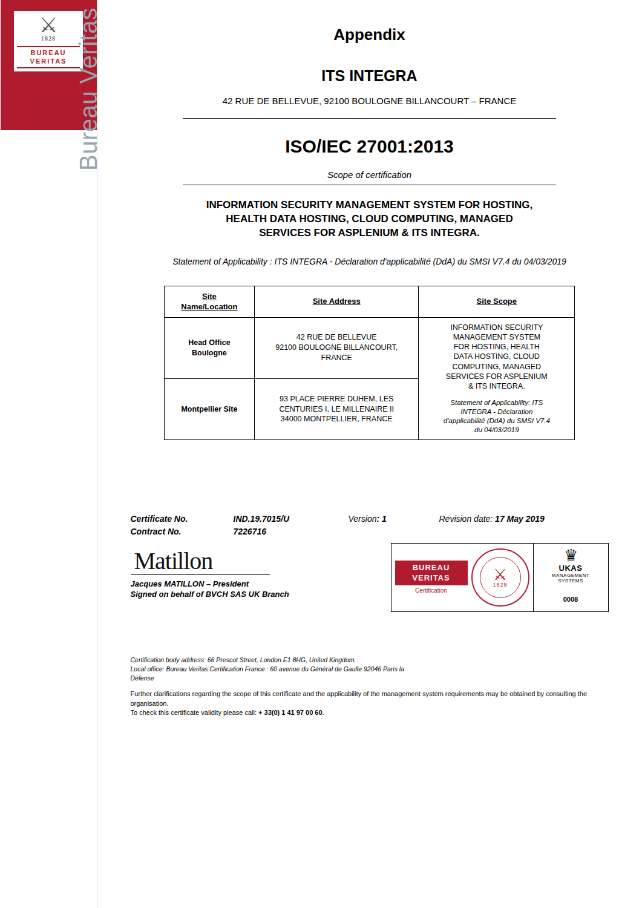⚔ 1828
BUREAU
VERITAS
Bureau Veritas Certification
Appendix
ITS INTEGRA
42 RUE DE BELLEVUE, 92100 BOULOGNE BILLANCOURT – FRANCE
ISO/IEC 27001:2013
Scope of certification
INFORMATION SECURITY MANAGEMENT SYSTEM FOR HOSTING,
HEALTH DATA HOSTING, CLOUD COMPUTING, MANAGED
SERVICES FOR ASPLENIUM & ITS INTEGRA.
Statement of Applicability : ITS INTEGRA - Déclaration d'applicabilité (DdA) du SMSI V7.4 du 04/03/2019
| Site Name/Location | Site Address | Site Scope |
| --- | --- | --- |
| Head Office Boulogne | 42 RUE DE BELLEVUE 92100 BOULOGNE BILLANCOURT, FRANCE | INFORMATION SECURITY MANAGEMENT SYSTEM FOR HOSTING, HEALTH DATA HOSTING, CLOUD COMPUTING, MANAGED SERVICES FOR ASPLENIUM & ITS INTEGRA. Statement of Applicability: ITS INTEGRA - Déclaration d'applicabilité (DdA) du SMSI V7.4 du 04/03/2019 |
| Montpellier Site | 93 PLACE PIERRE DUHEM, LES CENTURIES I, LE MILLENAIRE II 34000 MONTPELLIER, FRANCE |
| Certificate No. | IND.19.7015/U | Version : 1 | Revision date: 17 May 2019 |
| Contract No. | 7226716 | | |
Matillon
Jacques MATILLON – President
Signed on behalf of BVCH SAS UK Branch
BUREAU VERITAS
Certification
⚔
1828
♛
UKAS
MANAGEMENT
SYSTEMS
0008
Certification body address: 66 Prescot Street, London E1 8HG, United Kingdom.
Local office: Bureau Veritas Certification France : 60 avenue du Général de Gaulle 92046 Paris la
Défense
Further clarifications regarding the scope of this certificate and the applicability of the management system requirements may be obtained by consulting the organisation.
To check this certificate validity please call: + 33(0) 1 41 97 00 60.